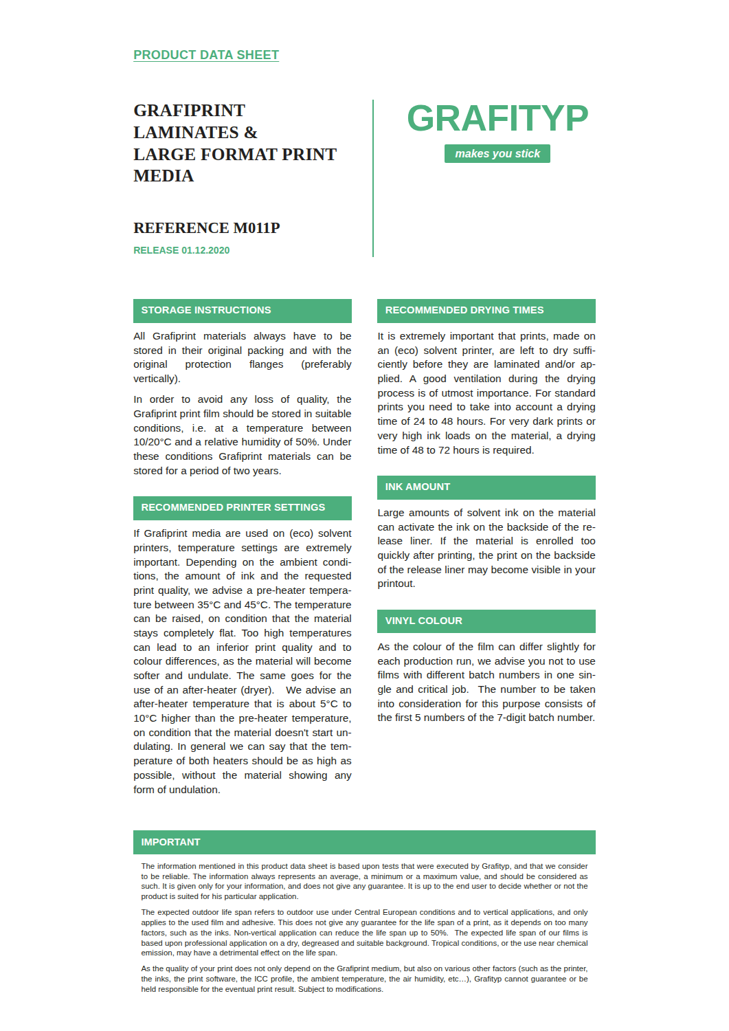PRODUCT DATA SHEET
GRAFIPRINT LAMINATES &
LARGE FORMAT PRINT MEDIA
REFERENCE M011P
RELEASE 01.12.2020
GRAFITYP makes you stick
Storage instructions
All Grafiprint materials always have to be stored in their original packing and with the original protection flanges (preferably vertically).
In order to avoid any loss of quality, the Grafiprint print film should be stored in suitable conditions, i.e. at a temperature between 10/20°C and a relative humidity of 50%. Under these conditions Grafiprint materials can be stored for a period of two years.
Recommended printer settings
If Grafiprint media are used on (eco) solvent printers, temperature settings are extremely important. Depending on the ambient conditions, the amount of ink and the requested print quality, we advise a pre-heater temperature between 35°C and 45°C. The temperature can be raised, on condition that the material stays completely flat. Too high temperatures can lead to an inferior print quality and to colour differences, as the material will become softer and undulate. The same goes for the use of an after-heater (dryer). We advise an after-heater temperature that is about 5°C to 10°C higher than the pre-heater temperature, on condition that the material doesn't start undulating. In general we can say that the temperature of both heaters should be as high as possible, without the material showing any form of undulation.
Recommended drying times
It is extremely important that prints, made on an (eco) solvent printer, are left to dry sufficiently before they are laminated and/or applied. A good ventilation during the drying process is of utmost importance. For standard prints you need to take into account a drying time of 24 to 48 hours. For very dark prints or very high ink loads on the material, a drying time of 48 to 72 hours is required.
Ink amount
Large amounts of solvent ink on the material can activate the ink on the backside of the release liner. If the material is enrolled too quickly after printing, the print on the backside of the release liner may become visible in your printout.
Vinyl colour
As the colour of the film can differ slightly for each production run, we advise you not to use films with different batch numbers in one single and critical job. The number to be taken into consideration for this purpose consists of the first 5 numbers of the 7-digit batch number.
Important
The information mentioned in this product data sheet is based upon tests that were executed by Grafityp, and that we consider to be reliable. The information always represents an average, a minimum or a maximum value, and should be considered as such. It is given only for your information, and does not give any guarantee. It is up to the end user to decide whether or not the product is suited for his particular application.
The expected outdoor life span refers to outdoor use under Central European conditions and to vertical applications, and only applies to the used film and adhesive. This does not give any guarantee for the life span of a print, as it depends on too many factors, such as the inks. Non-vertical application can reduce the life span up to 50%. The expected life span of our films is based upon professional application on a dry, degreased and suitable background. Tropical conditions, or the use near chemical emission, may have a detrimental effect on the life span.
As the quality of your print does not only depend on the Grafiprint medium, but also on various other factors (such as the printer, the inks, the print software, the ICC profile, the ambient temperature, the air humidity, etc…), Grafityp cannot guarantee or be held responsible for the eventual print result. Subject to modifications.